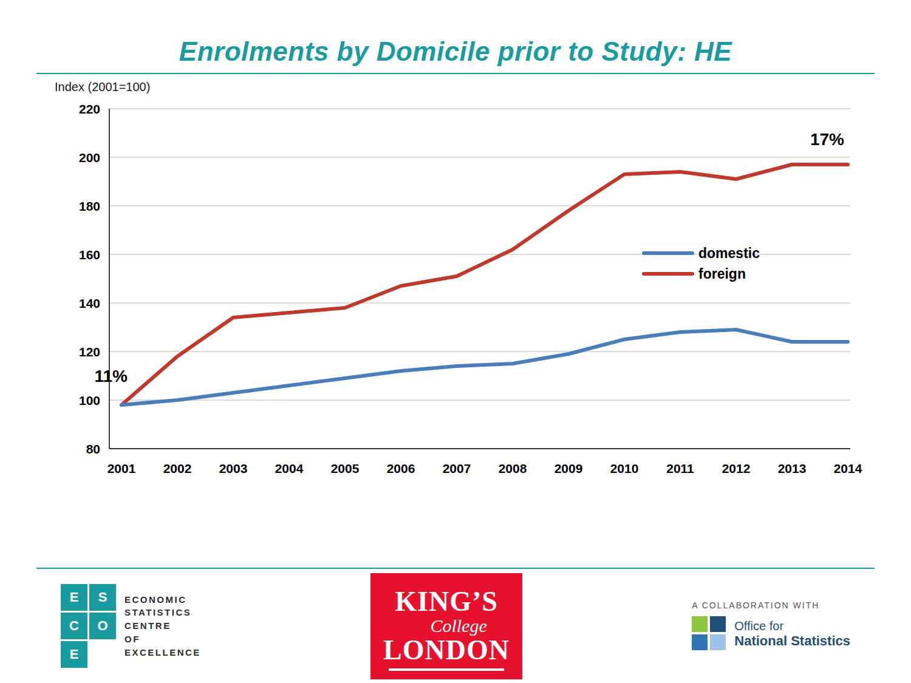Enrolments by Domicile prior to Study: HE
Index (2001=100)
220 200 180 160 140 120 100 80 2001 2002 2003 2004 2005 2006 2007 2008 2009 2010 2011 2012 2013 2014 11% 17% domestic foreign
E
S
C
O
E
ECONOMIC
STATISTICS
CENTRE
OF
EXCELLENCE
KING’S
College
LONDON
A COLLABORATION WITH
Office for
National Statistics